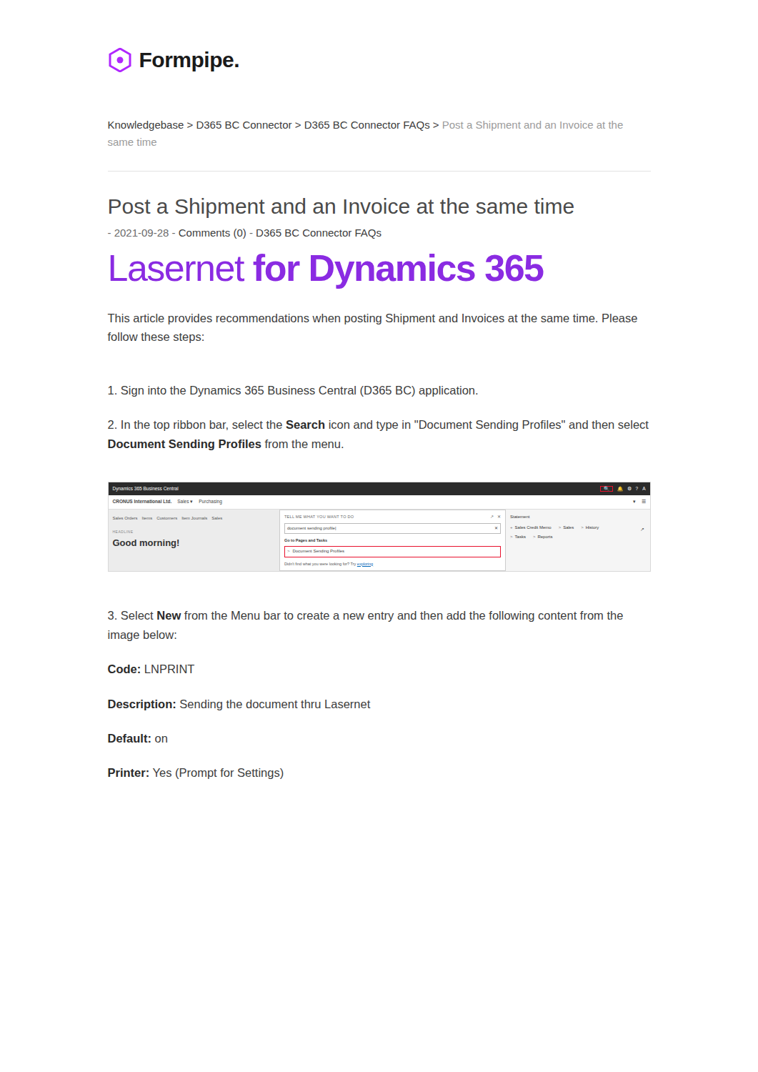Formpipe.
Knowledgebase > D365 BC Connector > D365 BC Connector FAQs > Post a Shipment and an Invoice at the same time
Post a Shipment and an Invoice at the same time
- 2021-09-28 - Comments (0) - D365 BC Connector FAQs
Lasernet for Dynamics 365
This article provides recommendations when posting Shipment and Invoices at the same time. Please follow these steps:
1. Sign into the Dynamics 365 Business Central (D365 BC) application.
2. In the top ribbon bar, select the Search icon and type in "Document Sending Profiles" and then select Document Sending Profiles from the menu.
Dynamics 365 Business Central 🔍 🔔 ⚙ ? A
CRONUS International Ltd. Sales ▾ Purchasing ▾ ☰
Sales Orders Items Customers Item Journals Sales
HEADLINE
Good morning!
TELL ME WHAT YOU WANT TO DO ↗✕
document sending profile| ✕
Go to Pages and Tasks
> Document Sending Profiles
Didn't find what you were looking for? Try exploring
Statement
↗
+ Sales Credit Memo > Sales > History
> Tasks > Reports
3. Select New from the Menu bar to create a new entry and then add the following content from the image below:
Code: LNPRINT
Description: Sending the document thru Lasernet
Default: on
Printer: Yes (Prompt for Settings)